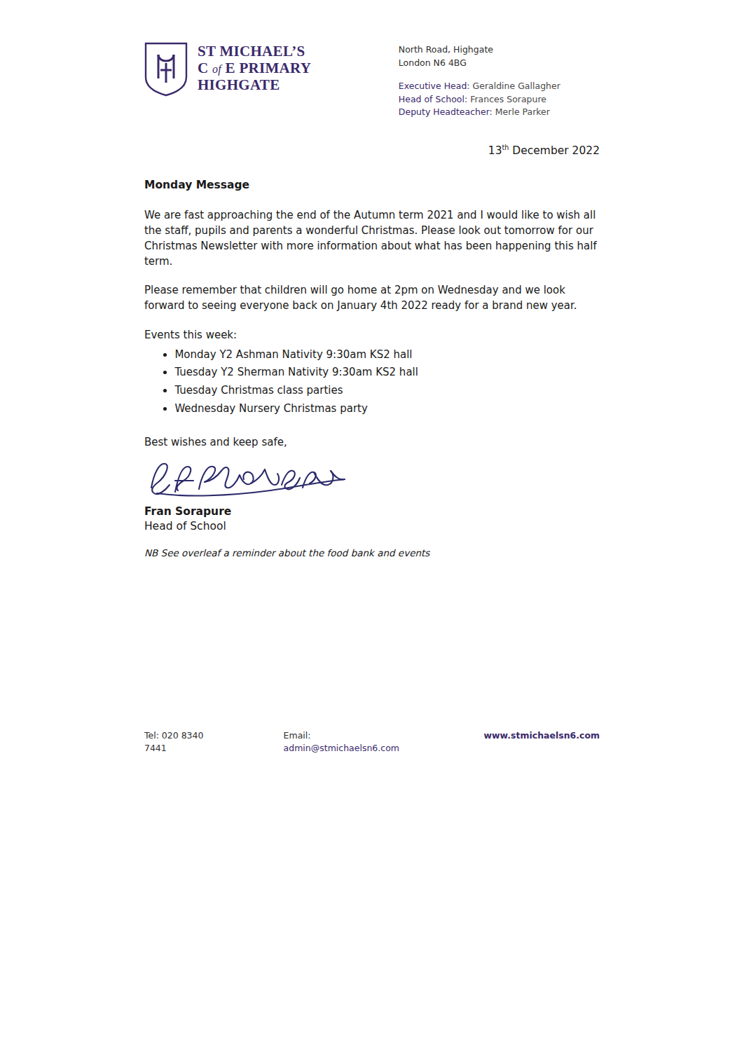ST MICHAEL’S
C of E PRIMARY
HIGHGATE
North Road, Highgate
London N6 4BG
Executive Head: Geraldine Gallagher
Head of School: Frances Sorapure
Deputy Headteacher: Merle Parker
13th December 2022
Monday Message
We are fast approaching the end of the Autumn term 2021 and I would like to wish all the staff, pupils and parents a wonderful Christmas. Please look out tomorrow for our Christmas Newsletter with more information about what has been happening this half term.
Please remember that children will go home at 2pm on Wednesday and we look forward to seeing everyone back on January 4th 2022 ready for a brand new year.
Events this week:
Monday Y2 Ashman Nativity 9:30am KS2 hall
Tuesday Y2 Sherman Nativity 9:30am KS2 hall
Tuesday Christmas class parties
Wednesday Nursery Christmas party
Best wishes and keep safe,
Fran Sorapure
Head of School
NB See overleaf a reminder about the food bank and events
Tel: 020 8340 7441 Email: admin@stmichaelsn6.com www.stmichaelsn6.com